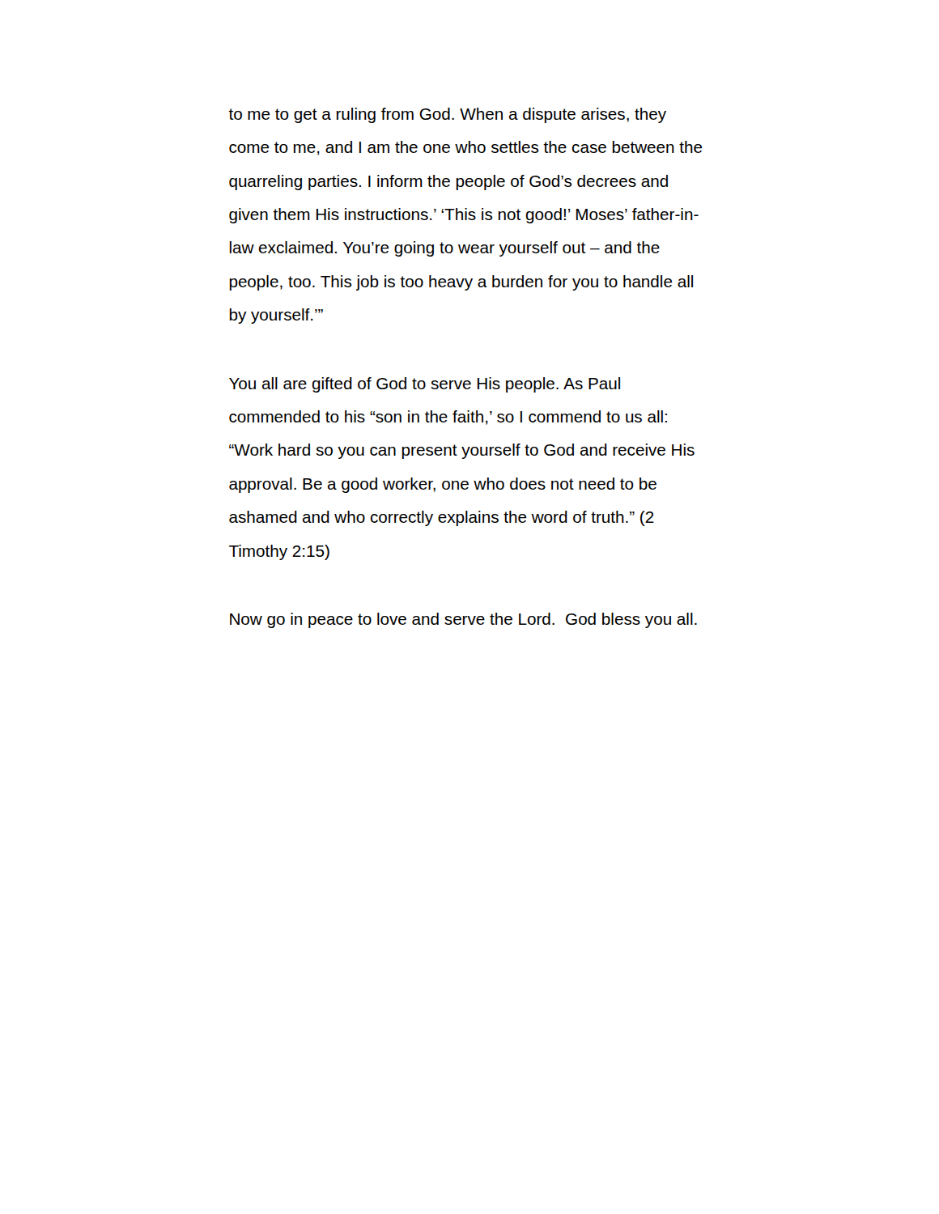to me to get a ruling from God. When a dispute arises, they come to me, and I am the one who settles the case between the quarreling parties. I inform the people of God’s decrees and given them His instructions.’ ‘This is not good!’ Moses’ father-in-law exclaimed. You’re going to wear yourself out – and the people, too. This job is too heavy a burden for you to handle all by yourself.’”
You all are gifted of God to serve His people. As Paul commended to his “son in the faith,’ so I commend to us all: “Work hard so you can present yourself to God and receive His approval. Be a good worker, one who does not need to be ashamed and who correctly explains the word of truth.” (2 Timothy 2:15)
Now go in peace to love and serve the Lord. God bless you all.